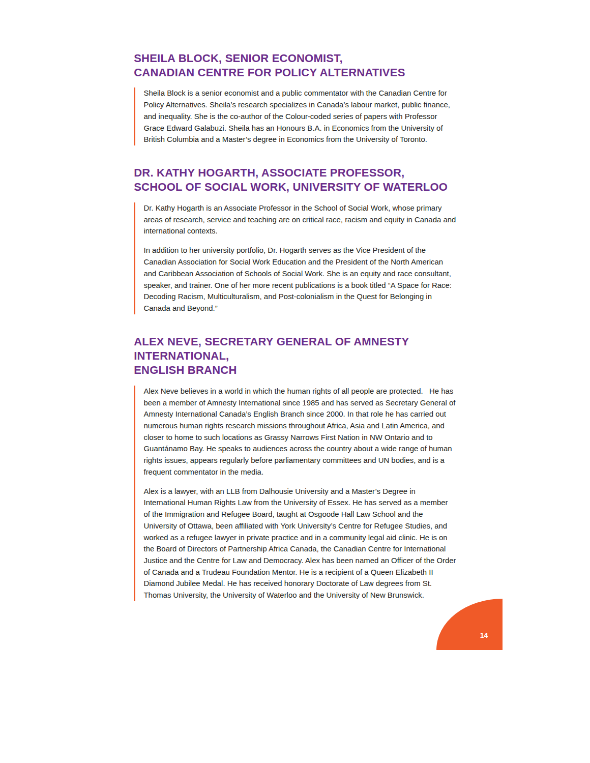Sheila Block, Senior Economist,
Canadian Centre for Policy Alternatives
Sheila Block is a senior economist and a public commentator with the Canadian Centre for Policy Alternatives. Sheila’s research specializes in Canada’s labour market, public finance, and inequality. She is the co-author of the Colour-coded series of papers with Professor Grace Edward Galabuzi. Sheila has an Honours B.A. in Economics from the University of British Columbia and a Master’s degree in Economics from the University of Toronto.
Dr. Kathy Hogarth, Associate Professor,
School of Social Work, University of Waterloo
Dr. Kathy Hogarth is an Associate Professor in the School of Social Work, whose primary areas of research, service and teaching are on critical race, racism and equity in Canada and international contexts.
In addition to her university portfolio, Dr. Hogarth serves as the Vice President of the Canadian Association for Social Work Education and the President of the North American and Caribbean Association of Schools of Social Work. She is an equity and race consultant, speaker, and trainer. One of her more recent publications is a book titled “A Space for Race: Decoding Racism, Multiculturalism, and Post-colonialism in the Quest for Belonging in Canada and Beyond.”
Alex Neve, Secretary General of Amnesty International,
English Branch
Alex Neve believes in a world in which the human rights of all people are protected. He has been a member of Amnesty International since 1985 and has served as Secretary General of Amnesty International Canada’s English Branch since 2000. In that role he has carried out numerous human rights research missions throughout Africa, Asia and Latin America, and closer to home to such locations as Grassy Narrows First Nation in NW Ontario and to Guantánamo Bay. He speaks to audiences across the country about a wide range of human rights issues, appears regularly before parliamentary committees and UN bodies, and is a frequent commentator in the media.
Alex is a lawyer, with an LLB from Dalhousie University and a Master’s Degree in International Human Rights Law from the University of Essex. He has served as a member of the Immigration and Refugee Board, taught at Osgoode Hall Law School and the University of Ottawa, been affiliated with York University’s Centre for Refugee Studies, and worked as a refugee lawyer in private practice and in a community legal aid clinic. He is on the Board of Directors of Partnership Africa Canada, the Canadian Centre for International Justice and the Centre for Law and Democracy. Alex has been named an Officer of the Order of Canada and a Trudeau Foundation Mentor. He is a recipient of a Queen Elizabeth II Diamond Jubilee Medal. He has received honorary Doctorate of Law degrees from St. Thomas University, the University of Waterloo and the University of New Brunswick.
14